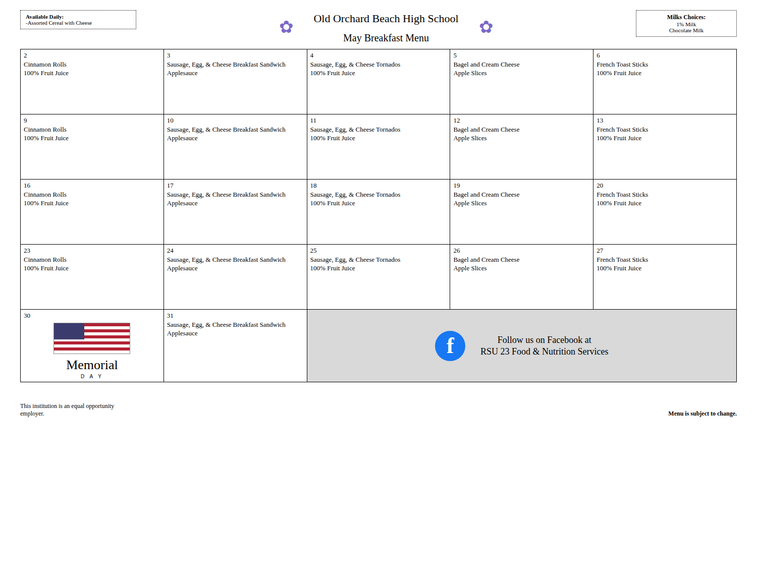Available Daily:
-Assorted Cereal with Cheese
✿
Old Orchard Beach High School
May Breakfast Menu
✿
Milks Choices:
1% Milk
Chocolate Milk
| 2 Cinnamon Rolls 100% Fruit Juice | 3 Sausage, Egg, & Cheese Breakfast Sandwich Applesauce | 4 Sausage, Egg, & Cheese Tornados 100% Fruit Juice | 5 Bagel and Cream Cheese Apple Slices | 6 French Toast Sticks 100% Fruit Juice |
| 9 Cinnamon Rolls 100% Fruit Juice | 10 Sausage, Egg, & Cheese Breakfast Sandwich Applesauce | 11 Sausage, Egg, & Cheese Tornados 100% Fruit Juice | 12 Bagel and Cream Cheese Apple Slices | 13 French Toast Sticks 100% Fruit Juice |
| 16 Cinnamon Rolls 100% Fruit Juice | 17 Sausage, Egg, & Cheese Breakfast Sandwich Applesauce | 18 Sausage, Egg, & Cheese Tornados 100% Fruit Juice | 19 Bagel and Cream Cheese Apple Slices | 20 French Toast Sticks 100% Fruit Juice |
| 23 Cinnamon Rolls 100% Fruit Juice | 24 Sausage, Egg, & Cheese Breakfast Sandwich Applesauce | 25 Sausage, Egg, & Cheese Tornados 100% Fruit Juice | 26 Bagel and Cream Cheese Apple Slices | 27 French Toast Sticks 100% Fruit Juice |
| 30 Memorial D A Y | 31 Sausage, Egg, & Cheese Breakfast Sandwich Applesauce | f Follow us on Facebook at RSU 23 Food & Nutrition Services |
This institution is an equal opportunity
employer.
Menu is subject to change.